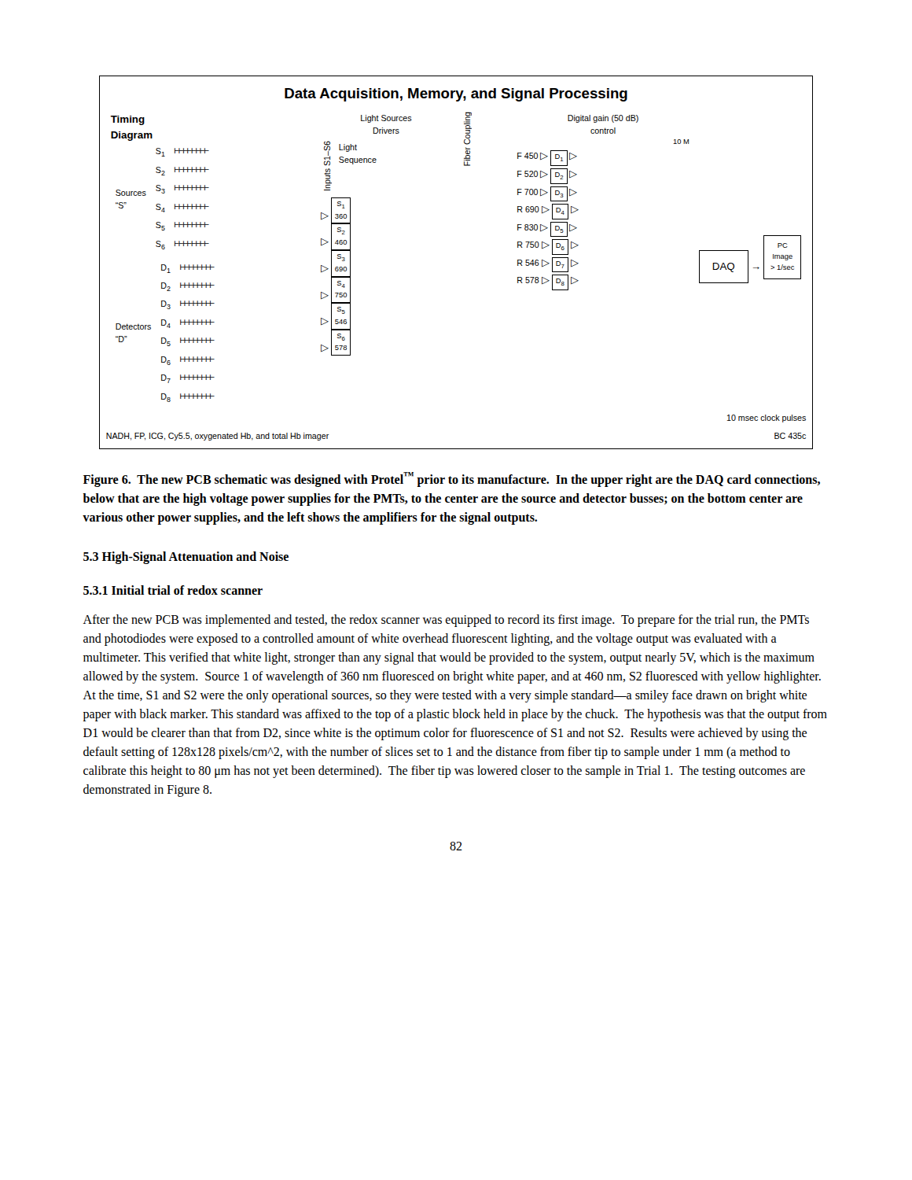Data Acquisition, Memory, and Signal Processing
| Timing Diagram / Sources “S” / S 1 / ⊢⊢⊢⊢⊢⊢⊢⊢ / / S 2 / ⊢⊢⊢⊢⊢⊢⊢⊢ / / S 3 / ⊢⊢⊢⊢⊢⊢⊢⊢ / / S 4 / ⊢⊢⊢⊢⊢⊢⊢⊢ / / S 5 / ⊢⊢⊢⊢⊢⊢⊢⊢ / / S 6 / ⊢⊢⊢⊢⊢⊢⊢⊢ / / Detectors “D” / D 1 / ⊢⊢⊢⊢⊢⊢⊢⊢ / / D 2 / ⊢⊢⊢⊢⊢⊢⊢⊢ / / D 3 / ⊢⊢⊢⊢⊢⊢⊢⊢ / / D 4 / ⊢⊢⊢⊢⊢⊢⊢⊢ / / D 5 / ⊢⊢⊢⊢⊢⊢⊢⊢ / / D 6 / ⊢⊢⊢⊢⊢⊢⊢⊢ / / D 7 / ⊢⊢⊢⊢⊢⊢⊢⊢ / / D 8 / ⊢⊢⊢⊢⊢⊢⊢⊢ / | Light Sources Drivers Inputs S1–S6 Light Sequence ▷ S 1 360 ▷ S 2 460 ▷ S 3 690 ▷ S 4 750 ▷ S 5 546 ▷ S 6 578 | Fiber Coupling | Digital gain (50 dB) control 10 M F 450 ▷ D 1 ▷ F 520 ▷ D 2 ▷ F 700 ▷ D 3 ▷ R 690 ▷ D 4 ▷ F 830 ▷ D 5 ▷ R 750 ▷ D 6 ▷ R 546 ▷ D 7 ▷ R 578 ▷ D 8 ▷ | DAQ → PC Image > 1/sec |
10 msec clock pulses
NADH, FP, ICG, Cy5.5, oxygenated Hb, and total Hb imager BC 435c
Figure 6. The new PCB schematic was designed with Protel™ prior to its manufacture. In the upper right are the DAQ card connections, below that are the high voltage power supplies for the PMTs, to the center are the source and detector busses; on the bottom center are various other power supplies, and the left shows the amplifiers for the signal outputs.
5.3 High-Signal Attenuation and Noise
5.3.1 Initial trial of redox scanner
After the new PCB was implemented and tested, the redox scanner was equipped to record its first image. To prepare for the trial run, the PMTs and photodiodes were exposed to a controlled amount of white overhead fluorescent lighting, and the voltage output was evaluated with a multimeter. This verified that white light, stronger than any signal that would be provided to the system, output nearly 5V, which is the maximum allowed by the system. Source 1 of wavelength of 360 nm fluoresced on bright white paper, and at 460 nm, S2 fluoresced with yellow highlighter. At the time, S1 and S2 were the only operational sources, so they were tested with a very simple standard—a smiley face drawn on bright white paper with black marker. This standard was affixed to the top of a plastic block held in place by the chuck. The hypothesis was that the output from D1 would be clearer than that from D2, since white is the optimum color for fluorescence of S1 and not S2. Results were achieved by using the default setting of 128x128 pixels/cm^2, with the number of slices set to 1 and the distance from fiber tip to sample under 1 mm (a method to calibrate this height to 80 μm has not yet been determined). The fiber tip was lowered closer to the sample in Trial 1. The testing outcomes are demonstrated in Figure 8.
82